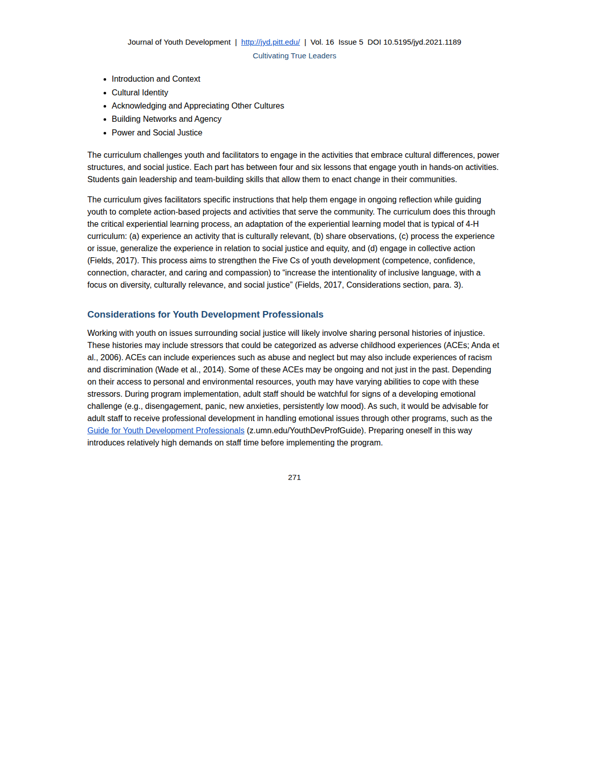Journal of Youth Development | http://jyd.pitt.edu/ | Vol. 16 Issue 5 DOI 10.5195/jyd.2021.1189
Cultivating True Leaders
Introduction and Context
Cultural Identity
Acknowledging and Appreciating Other Cultures
Building Networks and Agency
Power and Social Justice
The curriculum challenges youth and facilitators to engage in the activities that embrace cultural differences, power structures, and social justice. Each part has between four and six lessons that engage youth in hands-on activities. Students gain leadership and team-building skills that allow them to enact change in their communities.
The curriculum gives facilitators specific instructions that help them engage in ongoing reflection while guiding youth to complete action-based projects and activities that serve the community. The curriculum does this through the critical experiential learning process, an adaptation of the experiential learning model that is typical of 4-H curriculum: (a) experience an activity that is culturally relevant, (b) share observations, (c) process the experience or issue, generalize the experience in relation to social justice and equity, and (d) engage in collective action (Fields, 2017). This process aims to strengthen the Five Cs of youth development (competence, confidence, connection, character, and caring and compassion) to “increase the intentionality of inclusive language, with a focus on diversity, culturally relevance, and social justice” (Fields, 2017, Considerations section, para. 3).
Considerations for Youth Development Professionals
Working with youth on issues surrounding social justice will likely involve sharing personal histories of injustice. These histories may include stressors that could be categorized as adverse childhood experiences (ACEs; Anda et al., 2006). ACEs can include experiences such as abuse and neglect but may also include experiences of racism and discrimination (Wade et al., 2014). Some of these ACEs may be ongoing and not just in the past. Depending on their access to personal and environmental resources, youth may have varying abilities to cope with these stressors. During program implementation, adult staff should be watchful for signs of a developing emotional challenge (e.g., disengagement, panic, new anxieties, persistently low mood). As such, it would be advisable for adult staff to receive professional development in handling emotional issues through other programs, such as the Guide for Youth Development Professionals (z.umn.edu/YouthDevProfGuide). Preparing oneself in this way introduces relatively high demands on staff time before implementing the program.
271